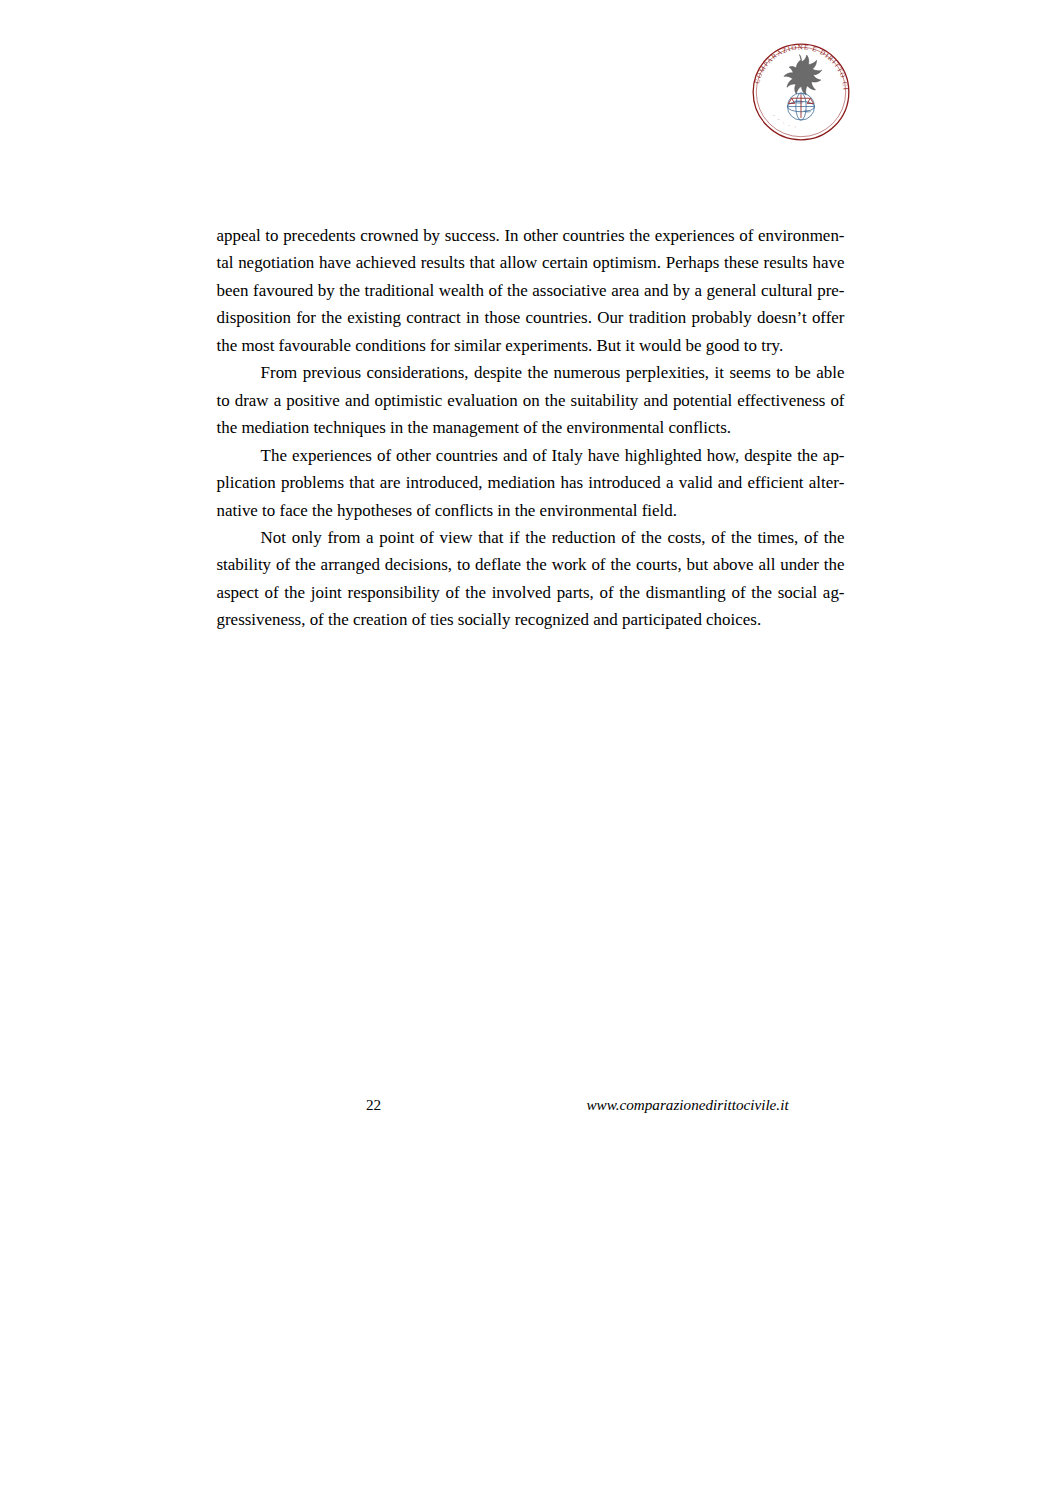COMPARAZIONE E DIRITTO CIVILE · · · · ·
appeal to precedents crowned by success. In other countries the experiences of environmental negotiation have achieved results that allow certain optimism. Perhaps these results have been favoured by the traditional wealth of the associative area and by a general cultural predisposition for the existing contract in those countries. Our tradition probably doesn’t offer the most favourable conditions for similar experiments. But it would be good to try.
From previous considerations, despite the numerous perplexities, it seems to be able to draw a positive and optimistic evaluation on the suitability and potential effectiveness of the mediation techniques in the management of the environmental conflicts.
The experiences of other countries and of Italy have highlighted how, despite the application problems that are introduced, mediation has introduced a valid and efficient alternative to face the hypotheses of conflicts in the environmental field.
Not only from a point of view that if the reduction of the costs, of the times, of the stability of the arranged decisions, to deflate the work of the courts, but above all under the aspect of the joint responsibility of the involved parts, of the dismantling of the social aggressiveness, of the creation of ties socially recognized and participated choices.
22
www.comparazionedirittocivile.it